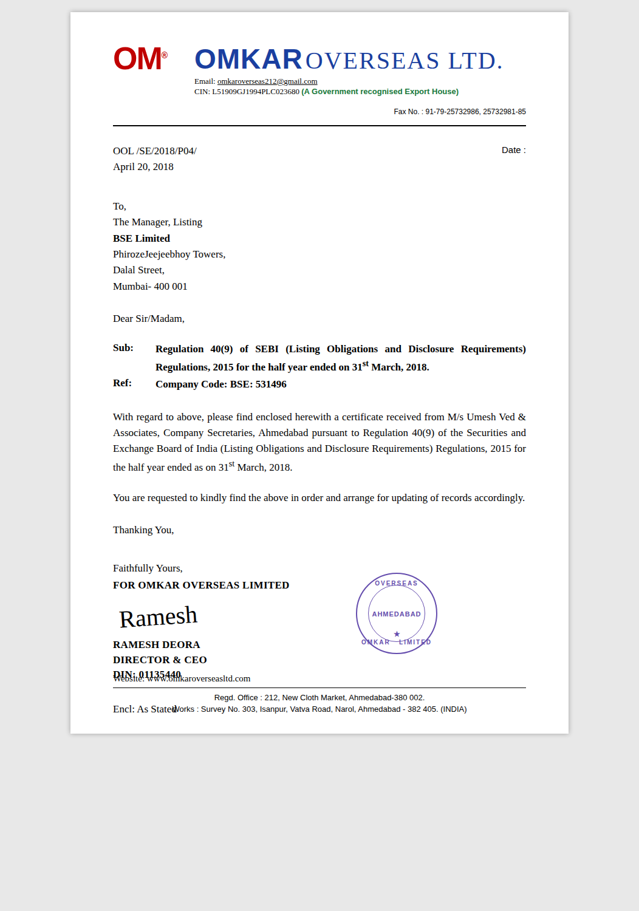OM®
OMKAR OVERSEAS LTD.
Email: omkaroverseas212@gmail.com
CIN: L51909GJ1994PLC023680 (A Government recognised Export House)
Fax No. : 91-79-25732986, 25732981-85
OOL /SE/2018/P04/
April 20, 2018
Date :
To,
The Manager, Listing
BSE Limited
PhirozeJeejeebhoy Towers,
Dalal Street,
Mumbai- 400 001
Dear Sir/Madam,
| Sub: | Regulation 40(9) of SEBI (Listing Obligations and Disclosure Requirements) Regulations, 2015 for the half year ended on 31 st March, 2018. |
| Ref: | Company Code: BSE: 531496 |
With regard to above, please find enclosed herewith a certificate received from M/s Umesh Ved & Associates, Company Secretaries, Ahmedabad pursuant to Regulation 40(9) of the Securities and Exchange Board of India (Listing Obligations and Disclosure Requirements) Regulations, 2015 for the half year ended as on 31st March, 2018.
You are requested to kindly find the above in order and arrange for updating of records accordingly.
Thanking You,
Faithfully Yours,
FOR OMKAR OVERSEAS LIMITED
Ramesh
RAMESH DEORA
DIRECTOR & CEO
DIN: 01135440
OVERSEAS
AHMEDABAD
★
OMKAR LIMITED
Encl: As Stated
Website: www.omkaroverseasltd.com
Regd. Office : 212, New Cloth Market, Ahmedabad-380 002.
Works : Survey No. 303, Isanpur, Vatva Road, Narol, Ahmedabad - 382 405. (INDIA)